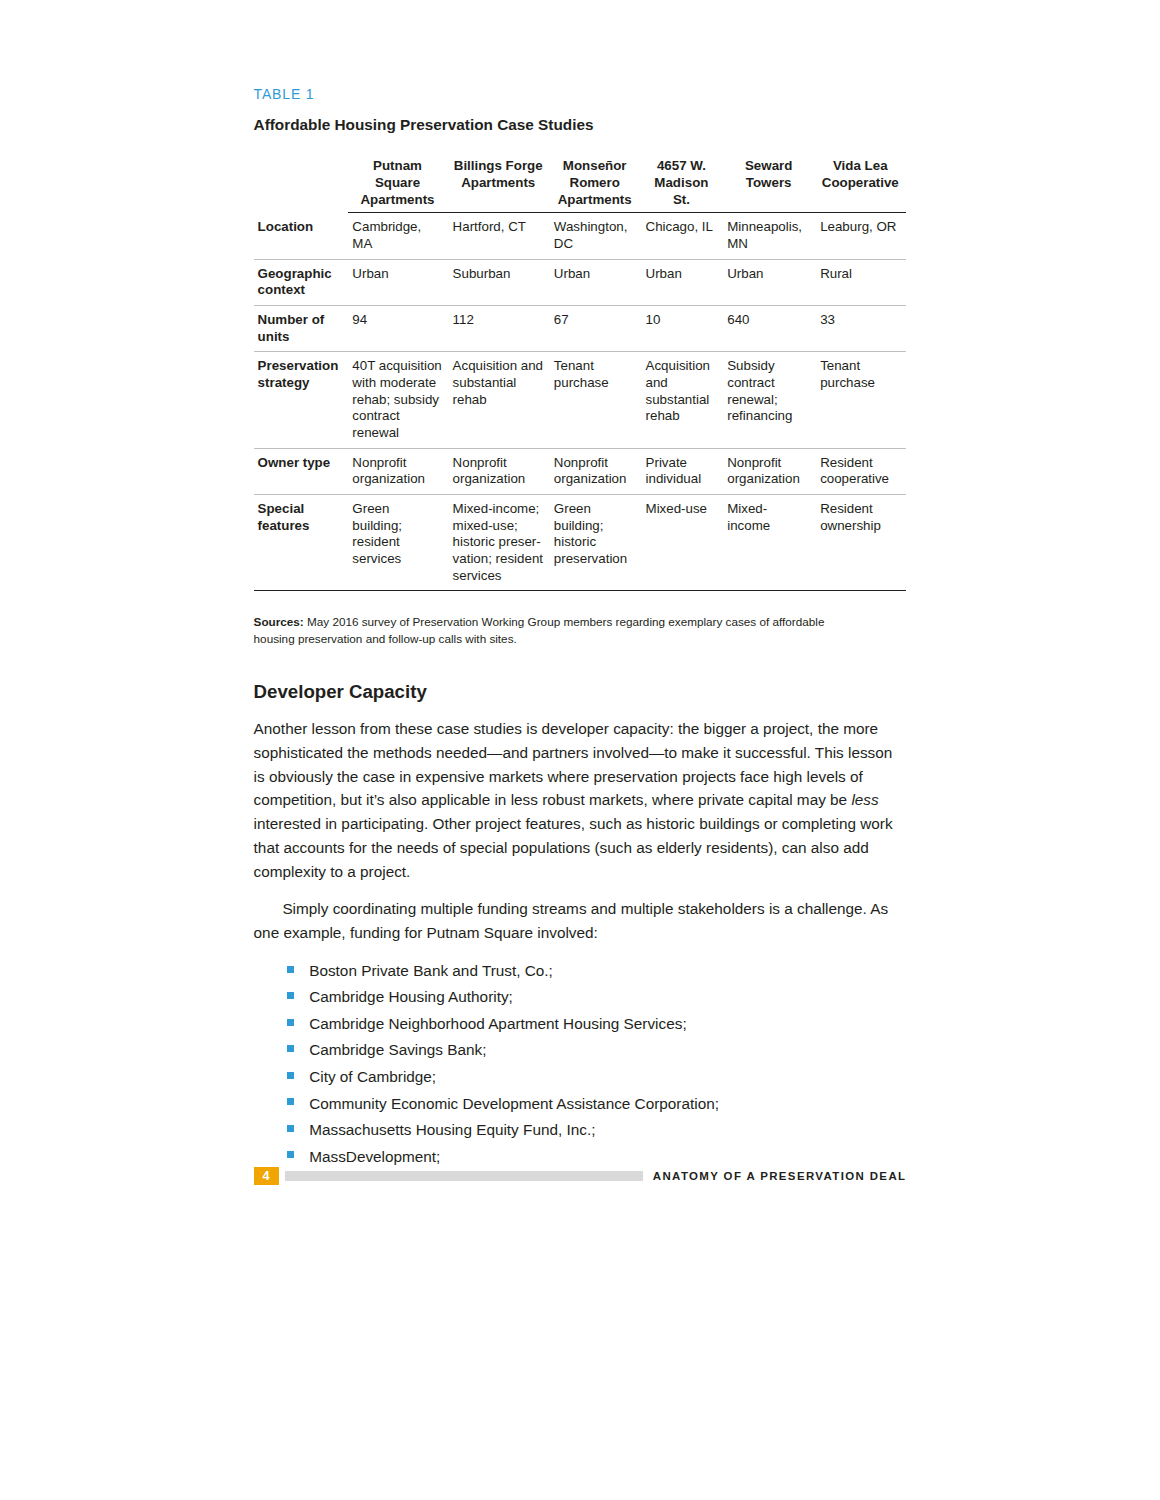TABLE 1
Affordable Housing Preservation Case Studies
| | Putnam Square Apartments | Billings Forge Apartments | Monseñor Romero Apartments | 4657 W. Madison St. | Seward Towers | Vida Lea Cooperative |
| --- | --- | --- | --- | --- | --- | --- |
| Location | Cambridge, MA | Hartford, CT | Washington, DC | Chicago, IL | Minneapolis, MN | Leaburg, OR |
| Geographic context | Urban | Suburban | Urban | Urban | Urban | Rural |
| Number of units | 94 | 112 | 67 | 10 | 640 | 33 |
| Preservation strategy | 40T acquisition with moderate rehab; subsidy contract renewal | Acquisition and substantial rehab | Tenant purchase | Acquisition and substantial rehab | Subsidy contract renewal; refinancing | Tenant purchase |
| Owner type | Nonprofit organization | Nonprofit organization | Nonprofit organization | Private individual | Nonprofit organization | Resident cooperative |
| Special features | Green building; resident services | Mixed-income; mixed-use; historic preser­vation; resi­dent services | Green building; historic preservation | Mixed-use | Mixed-income | Resident ownership |
Sources: May 2016 survey of Preservation Working Group members regarding exemplary cases of affordable housing preservation and follow-up calls with sites.
Developer Capacity
Another lesson from these case studies is developer capacity: the bigger a project, the more sophisticated the methods needed—and partners involved—to make it successful. This lesson is obviously the case in expensive markets where preservation projects face high levels of competition, but it’s also applicable in less robust markets, where private capital may be less interested in participating. Other project features, such as historic buildings or completing work that accounts for the needs of special populations (such as elderly residents), can also add complexity to a project.
Simply coordinating multiple funding streams and multiple stakeholders is a challenge. As one example, funding for Putnam Square involved:
Boston Private Bank and Trust, Co.;
Cambridge Housing Authority;
Cambridge Neighborhood Apartment Housing Services;
Cambridge Savings Bank;
City of Cambridge;
Community Economic Development Assistance Corporation;
Massachusetts Housing Equity Fund, Inc.;
MassDevelopment;
4 ANATOMY OF A PRESERVATION DEAL